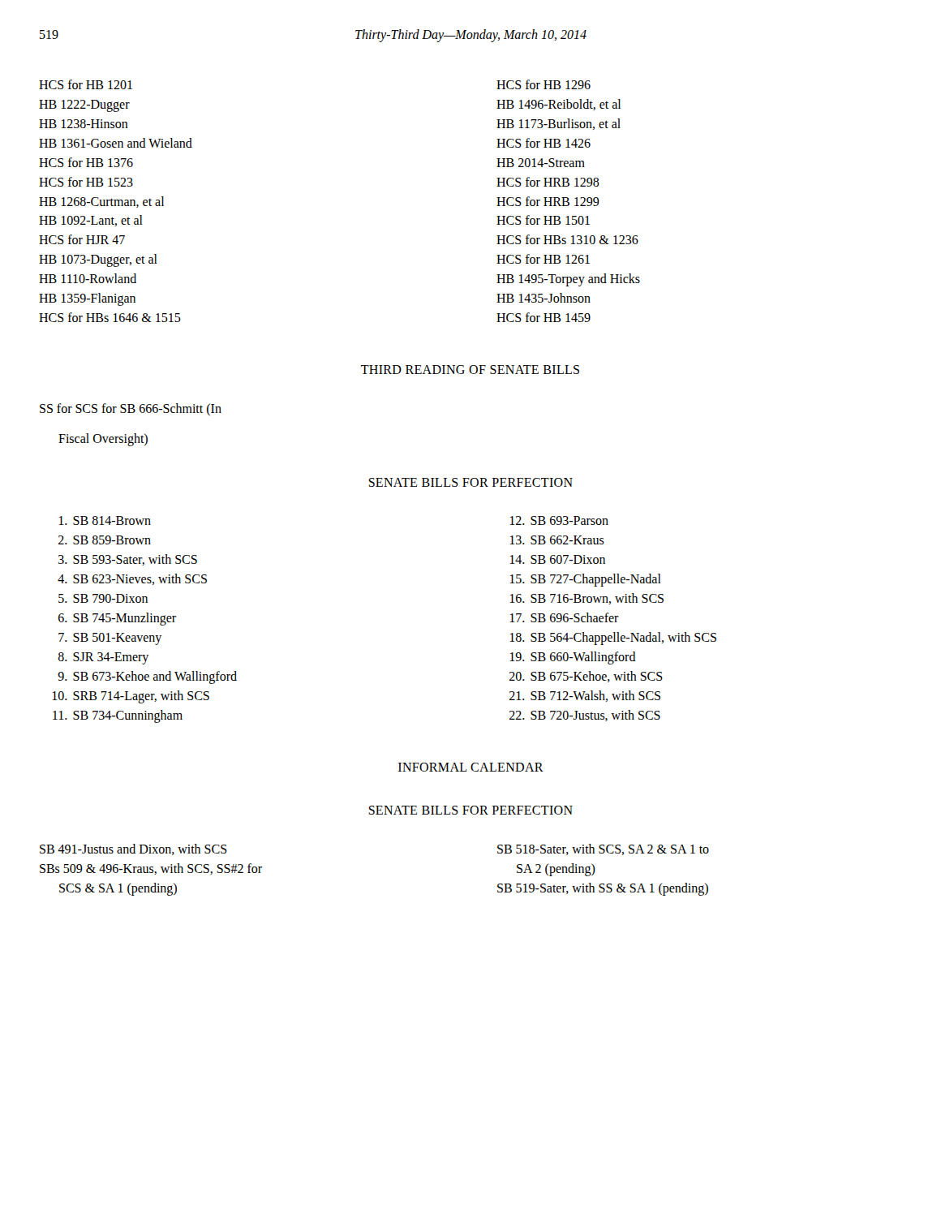519
Thirty-Third Day—Monday, March 10, 2014
HCS for HB 1201
HB 1222-Dugger
HB 1238-Hinson
HB 1361-Gosen and Wieland
HCS for HB 1376
HCS for HB 1523
HB 1268-Curtman, et al
HB 1092-Lant, et al
HCS for HJR 47
HB 1073-Dugger, et al
HB 1110-Rowland
HB 1359-Flanigan
HCS for HBs 1646 & 1515
HCS for HB 1296
HB 1496-Reiboldt, et al
HB 1173-Burlison, et al
HCS for HB 1426
HB 2014-Stream
HCS for HRB 1298
HCS for HRB 1299
HCS for HB 1501
HCS for HBs 1310 & 1236
HCS for HB 1261
HB 1495-Torpey and Hicks
HB 1435-Johnson
HCS for HB 1459
THIRD READING OF SENATE BILLS
SS for SCS for SB 666-Schmitt (In
Fiscal Oversight)
SENATE BILLS FOR PERFECTION
1. SB 814-Brown
2. SB 859-Brown
3. SB 593-Sater, with SCS
4. SB 623-Nieves, with SCS
5. SB 790-Dixon
6. SB 745-Munzlinger
7. SB 501-Keaveny
8. SJR 34-Emery
9. SB 673-Kehoe and Wallingford
10. SRB 714-Lager, with SCS
11. SB 734-Cunningham
12. SB 693-Parson
13. SB 662-Kraus
14. SB 607-Dixon
15. SB 727-Chappelle-Nadal
16. SB 716-Brown, with SCS
17. SB 696-Schaefer
18. SB 564-Chappelle-Nadal, with SCS
19. SB 660-Wallingford
20. SB 675-Kehoe, with SCS
21. SB 712-Walsh, with SCS
22. SB 720-Justus, with SCS
INFORMAL CALENDAR
SENATE BILLS FOR PERFECTION
SB 491-Justus and Dixon, with SCS
SBs 509 & 496-Kraus, with SCS, SS#2 for
SCS & SA 1 (pending)
SB 518-Sater, with SCS, SA 2 & SA 1 to
SA 2 (pending)
SB 519-Sater, with SS & SA 1 (pending)